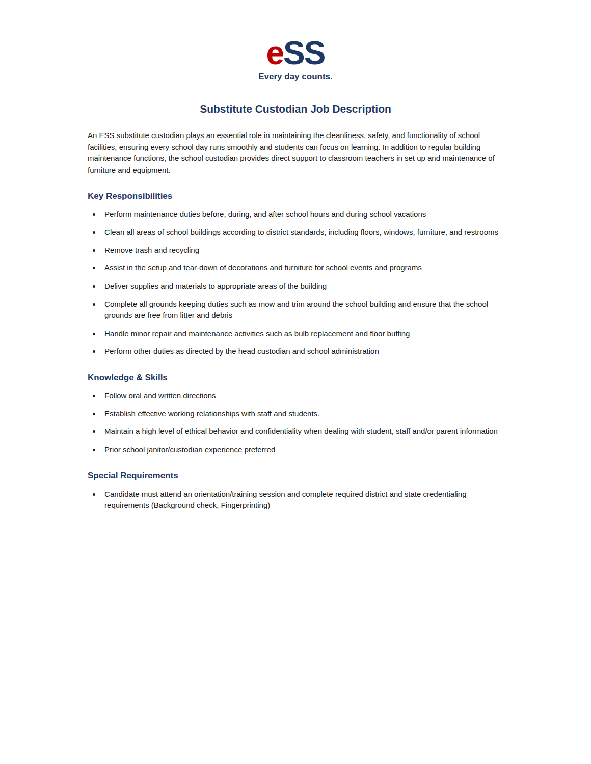e SS
Every day counts.
Substitute Custodian Job Description
An ESS substitute custodian plays an essential role in maintaining the cleanliness, safety, and functionality of school facilities, ensuring every school day runs smoothly and students can focus on learning. In addition to regular building maintenance functions, the school custodian provides direct support to classroom teachers in set up and maintenance of furniture and equipment.
Key Responsibilities
Perform maintenance duties before, during, and after school hours and during school vacations
Clean all areas of school buildings according to district standards, including floors, windows, furniture, and restrooms
Remove trash and recycling
Assist in the setup and tear-down of decorations and furniture for school events and programs
Deliver supplies and materials to appropriate areas of the building
Complete all grounds keeping duties such as mow and trim around the school building and ensure that the school grounds are free from litter and debris
Handle minor repair and maintenance activities such as bulb replacement and floor buffing
Perform other duties as directed by the head custodian and school administration
Knowledge & Skills
Follow oral and written directions
Establish effective working relationships with staff and students.
Maintain a high level of ethical behavior and confidentiality when dealing with student, staff and/or parent information
Prior school janitor/custodian experience preferred
Special Requirements
Candidate must attend an orientation/training session and complete required district and state credentialing requirements (Background check, Fingerprinting)